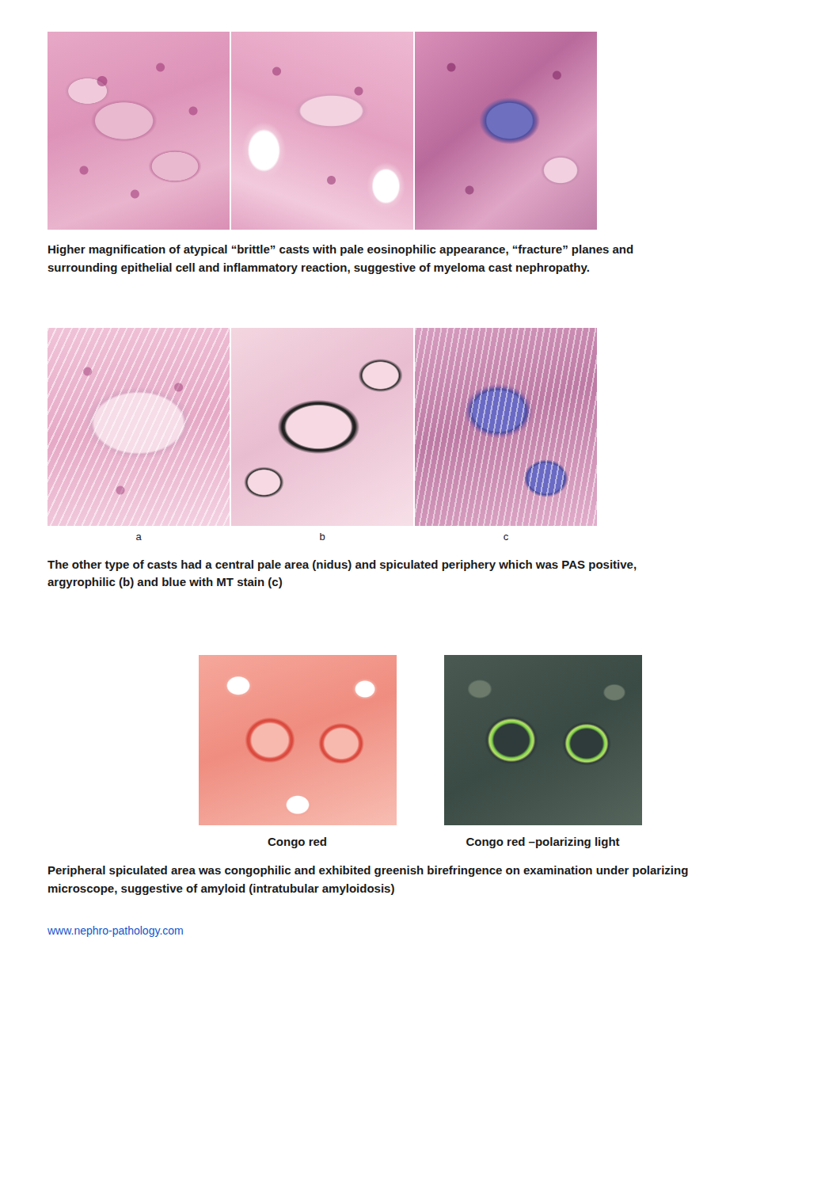Higher magnification of atypical “brittle” casts with pale eosinophilic appearance, “fracture” planes and surrounding epithelial cell and inflammatory reaction, suggestive of myeloma cast nephropathy.
a b c
The other type of casts had a central pale area (nidus) and spiculated periphery which was PAS positive, argyrophilic (b) and blue with MT stain (c)
Congo red
Congo red –polarizing light
Peripheral spiculated area was congophilic and exhibited greenish birefringence on examination under polarizing microscope, suggestive of amyloid (intratubular amyloidosis)
www.nephro-pathology.com